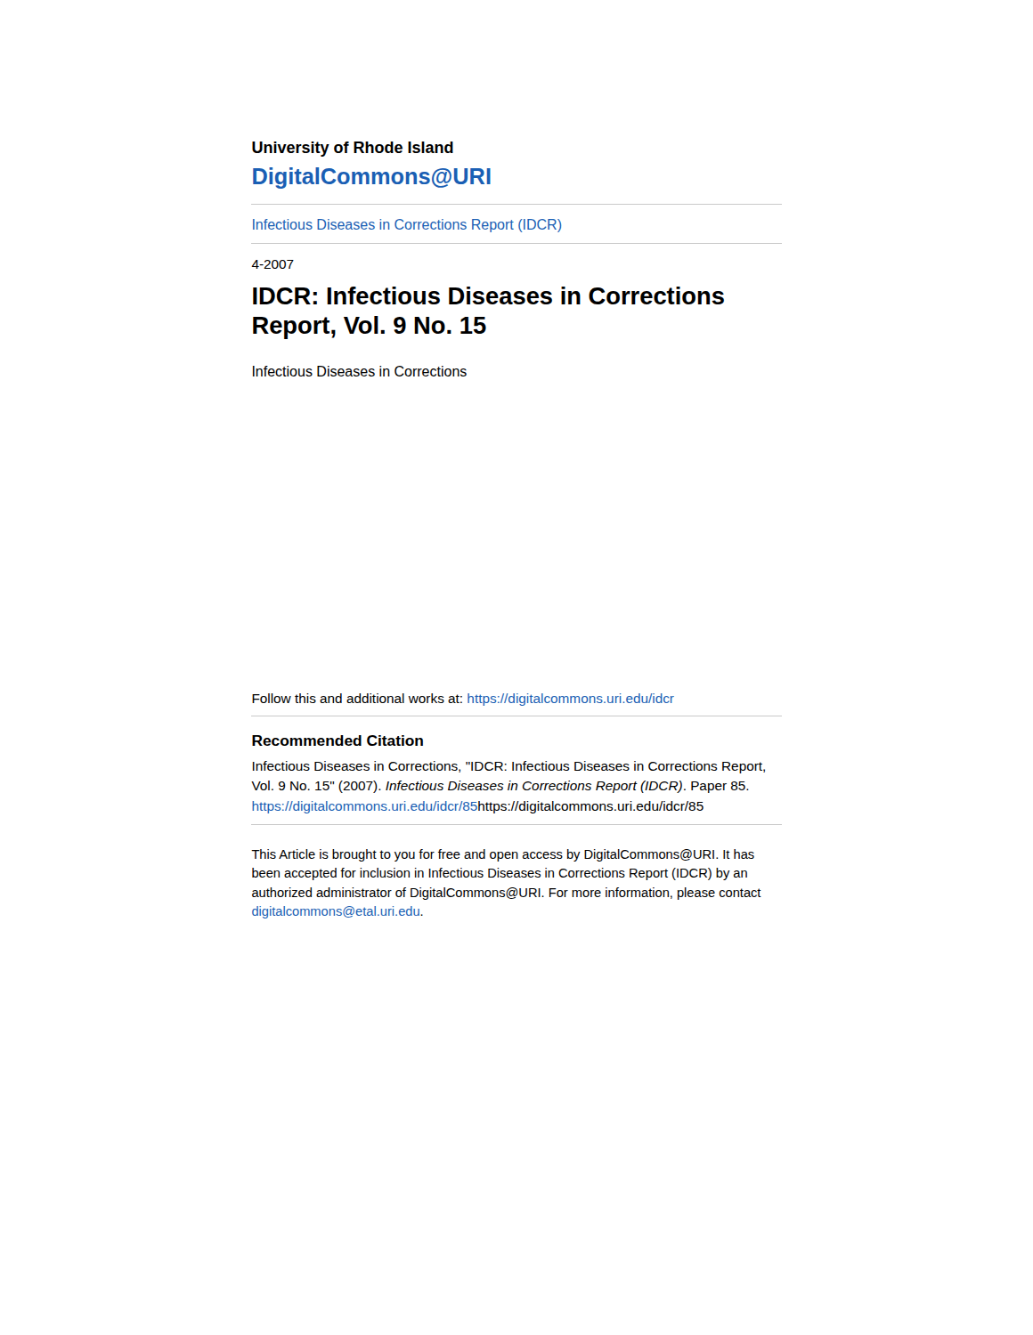University of Rhode Island
DigitalCommons@URI
Infectious Diseases in Corrections Report (IDCR)
4-2007
IDCR: Infectious Diseases in Corrections Report, Vol. 9 No. 15
Infectious Diseases in Corrections
Follow this and additional works at: https://digitalcommons.uri.edu/idcr
Recommended Citation
Infectious Diseases in Corrections, "IDCR: Infectious Diseases in Corrections Report, Vol. 9 No. 15" (2007). Infectious Diseases in Corrections Report (IDCR). Paper 85.
https://digitalcommons.uri.edu/idcr/85https://digitalcommons.uri.edu/idcr/85
This Article is brought to you for free and open access by DigitalCommons@URI. It has been accepted for inclusion in Infectious Diseases in Corrections Report (IDCR) by an authorized administrator of DigitalCommons@URI. For more information, please contact digitalcommons@etal.uri.edu.